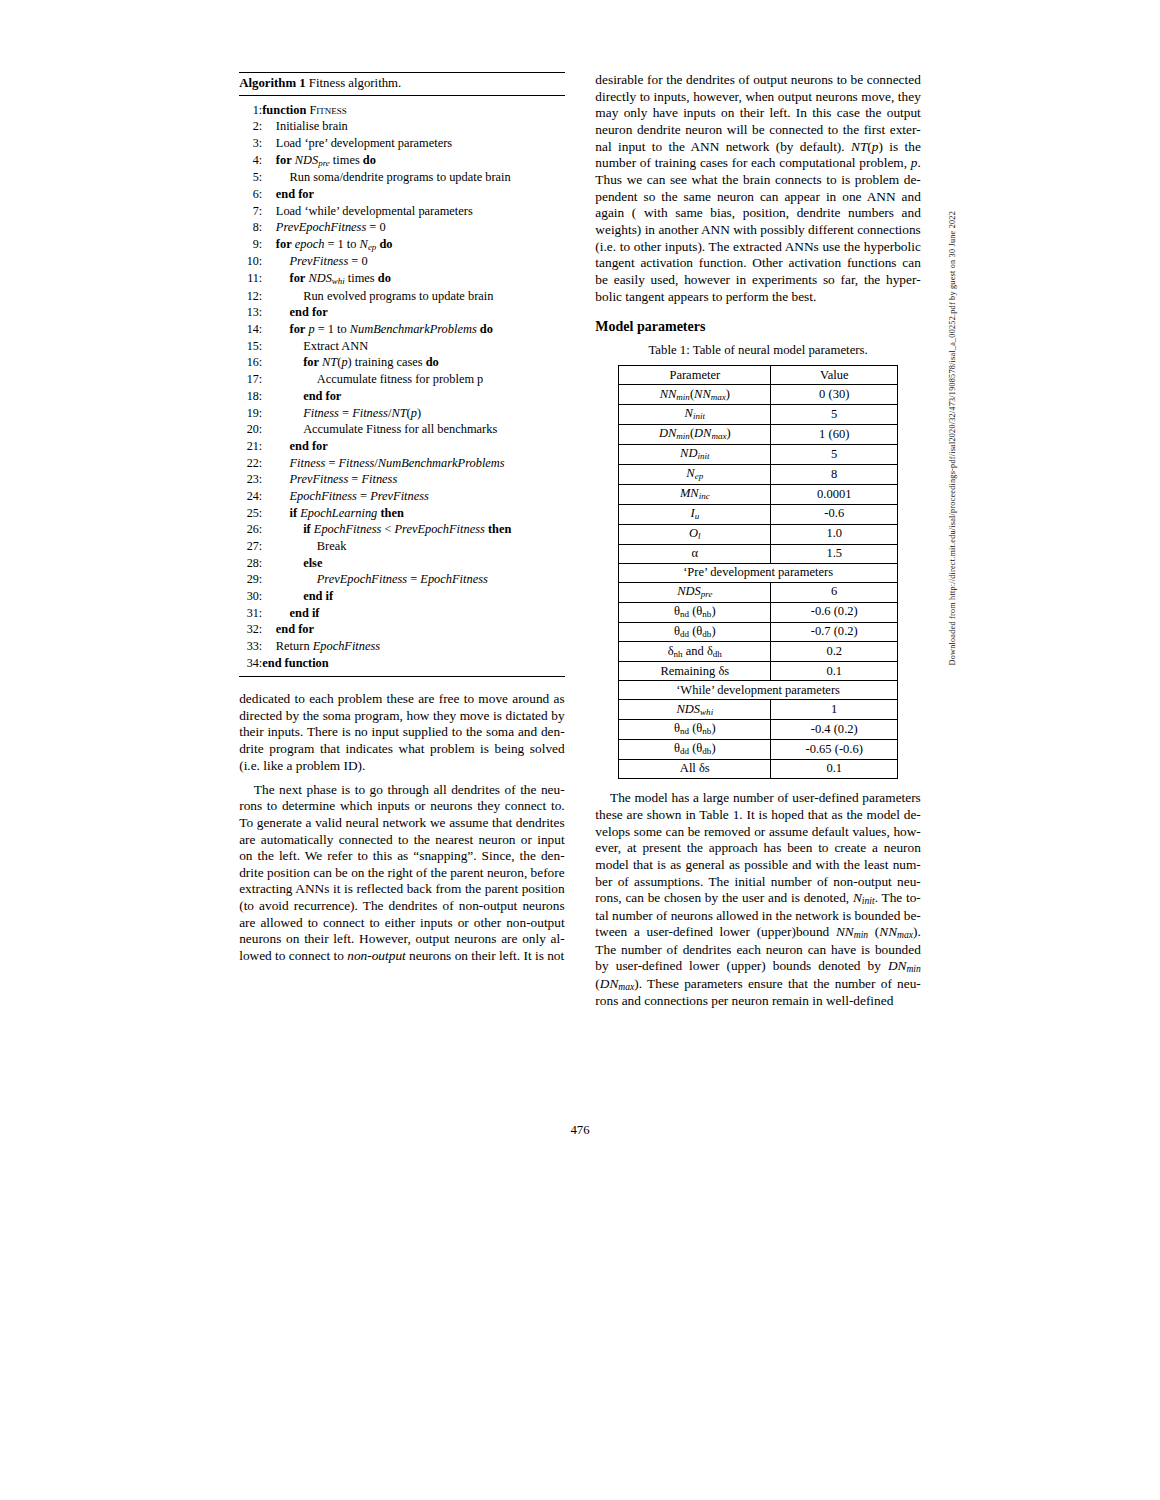Downloaded from http://direct.mit.edu/isal/proceedings-pdf/isal2020/32/473/1908578/isal_a_00252.pdf by guest on 30 June 2022
Algorithm 1 Fitness algorithm.
| 1: | function Fitness |
| 2: | Initialise brain |
| 3: | Load ‘pre’ development parameters |
| 4: | for NDS pre times do |
| 5: | Run soma/dendrite programs to update brain |
| 6: | end for |
| 7: | Load ‘while’ developmental parameters |
| 8: | PrevEpochFitness = 0 |
| 9: | for epoch = 1 to N ep do |
| 10: | PrevFitness = 0 |
| 11: | for NDS whi times do |
| 12: | Run evolved programs to update brain |
| 13: | end for |
| 14: | for p = 1 to NumBenchmarkProblems do |
| 15: | Extract ANN |
| 16: | for NT ( p ) training cases do |
| 17: | Accumulate fitness for problem p |
| 18: | end for |
| 19: | Fitness = Fitness / NT ( p ) |
| 20: | Accumulate Fitness for all benchmarks |
| 21: | end for |
| 22: | Fitness = Fitness / NumBenchmarkProblems |
| 23: | PrevFitness = Fitness |
| 24: | EpochFitness = PrevFitness |
| 25: | if EpochLearning then |
| 26: | if EpochFitness < PrevEpochFitness then |
| 27: | Break |
| 28: | else |
| 29: | PrevEpochFitness = EpochFitness |
| 30: | end if |
| 31: | end if |
| 32: | end for |
| 33: | Return EpochFitness |
| 34: | end function |
dedicated to each problem these are free to move around as directed by the soma program, how they move is dictated by their inputs. There is no input supplied to the soma and dendrite program that indicates what problem is being solved (i.e. like a problem ID).
The next phase is to go through all dendrites of the neurons to determine which inputs or neurons they connect to. To generate a valid neural network we assume that dendrites are automatically connected to the nearest neuron or input on the left. We refer to this as “snapping”. Since, the dendrite position can be on the right of the parent neuron, before extracting ANNs it is reflected back from the parent position (to avoid recurrence). The dendrites of non-output neurons are allowed to connect to either inputs or other non-output neurons on their left. However, output neurons are only allowed to connect to non-output neurons on their left. It is not
desirable for the dendrites of output neurons to be connected directly to inputs, however, when output neurons move, they may only have inputs on their left. In this case the output neuron dendrite neuron will be connected to the first external input to the ANN network (by default). NT(p) is the number of training cases for each computational problem, p. Thus we can see what the brain connects to is problem dependent so the same neuron can appear in one ANN and again ( with same bias, position, dendrite numbers and weights) in another ANN with possibly different connections (i.e. to other inputs). The extracted ANNs use the hyperbolic tangent activation function. Other activation functions can be easily used, however in experiments so far, the hyperbolic tangent appears to perform the best.
Model parameters
Table 1: Table of neural model parameters.
| Parameter | Value |
| --- | --- |
| NN min ( NN max ) | 0 (30) |
| N init | 5 |
| DN min ( DN max ) | 1 (60) |
| ND init | 5 |
| N ep | 8 |
| MN inc | 0.0001 |
| I u | -0.6 |
| O l | 1.0 |
| α | 1.5 |
| ‘Pre’ development parameters |
| NDS pre | 6 |
| θ nd (θ nb ) | -0.6 (0.2) |
| θ dd (θ db ) | -0.7 (0.2) |
| δ nh and δ dh | 0.2 |
| Remaining δs | 0.1 |
| ‘While’ development parameters |
| NDS whi | 1 |
| θ nd (θ nb ) | -0.4 (0.2) |
| θ dd (θ db ) | -0.65 (-0.6) |
| All δs | 0.1 |
The model has a large number of user-defined parameters these are shown in Table 1. It is hoped that as the model develops some can be removed or assume default values, however, at present the approach has been to create a neuron model that is as general as possible and with the least number of assumptions. The initial number of non-output neurons, can be chosen by the user and is denoted, Ninit. The total number of neurons allowed in the network is bounded between a user-defined lower (upper)bound NNmin (NNmax). The number of dendrites each neuron can have is bounded by user-defined lower (upper) bounds denoted by DNmin (DNmax). These parameters ensure that the number of neurons and connections per neuron remain in well-defined
476